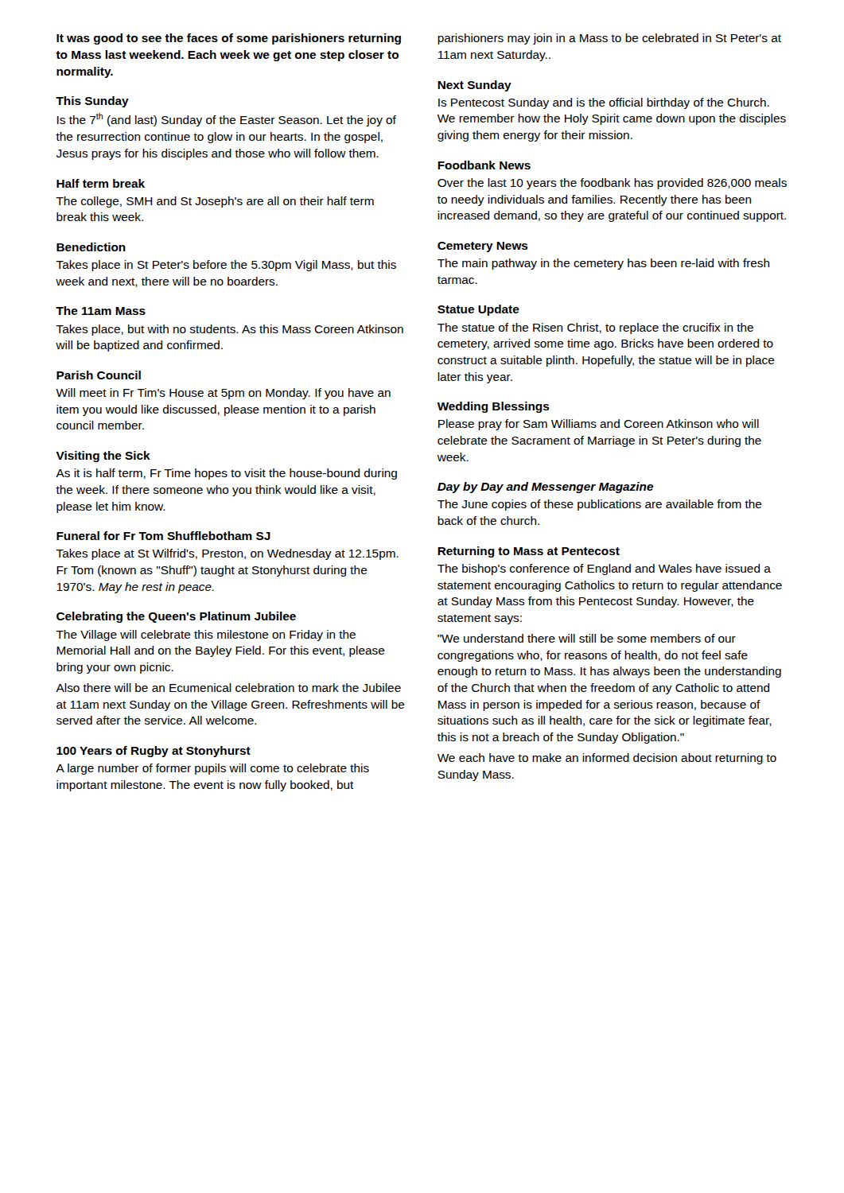It was good to see the faces of some parishioners returning to Mass last weekend. Each week we get one step closer to normality.
This Sunday
Is the 7th (and last) Sunday of the Easter Season. Let the joy of the resurrection continue to glow in our hearts. In the gospel, Jesus prays for his disciples and those who will follow them.
Half term break
The college, SMH and St Joseph's are all on their half term break this week.
Benediction
Takes place in St Peter's before the 5.30pm Vigil Mass, but this week and next, there will be no boarders.
The 11am Mass
Takes place, but with no students. As this Mass Coreen Atkinson will be baptized and confirmed.
Parish Council
Will meet in Fr Tim's House at 5pm on Monday. If you have an item you would like discussed, please mention it to a parish council member.
Visiting the Sick
As it is half term, Fr Time hopes to visit the house-bound during the week. If there someone who you think would like a visit, please let him know.
Funeral for Fr Tom Shufflebotham SJ
Takes place at St Wilfrid's, Preston, on Wednesday at 12.15pm. Fr Tom (known as "Shuff") taught at Stonyhurst during the 1970's. May he rest in peace.
Celebrating the Queen's Platinum Jubilee
The Village will celebrate this milestone on Friday in the Memorial Hall and on the Bayley Field. For this event, please bring your own picnic.
Also there will be an Ecumenical celebration to mark the Jubilee at 11am next Sunday on the Village Green. Refreshments will be served after the service. All welcome.
100 Years of Rugby at Stonyhurst
A large number of former pupils will come to celebrate this important milestone. The event is now fully booked, but parishioners may join in a Mass to be celebrated in St Peter's at 11am next Saturday..
Next Sunday
Is Pentecost Sunday and is the official birthday of the Church. We remember how the Holy Spirit came down upon the disciples giving them energy for their mission.
Foodbank News
Over the last 10 years the foodbank has provided 826,000 meals to needy individuals and families. Recently there has been increased demand, so they are grateful of our continued support.
Cemetery News
The main pathway in the cemetery has been re-laid with fresh tarmac.
Statue Update
The statue of the Risen Christ, to replace the crucifix in the cemetery, arrived some time ago. Bricks have been ordered to construct a suitable plinth. Hopefully, the statue will be in place later this year.
Wedding Blessings
Please pray for Sam Williams and Coreen Atkinson who will celebrate the Sacrament of Marriage in St Peter's during the week.
Day by Day and Messenger Magazine
The June copies of these publications are available from the back of the church.
Returning to Mass at Pentecost
The bishop's conference of England and Wales have issued a statement encouraging Catholics to return to regular attendance at Sunday Mass from this Pentecost Sunday. However, the statement says:
"We understand there will still be some members of our congregations who, for reasons of health, do not feel safe enough to return to Mass. It has always been the understanding of the Church that when the freedom of any Catholic to attend Mass in person is impeded for a serious reason, because of situations such as ill health, care for the sick or legitimate fear, this is not a breach of the Sunday Obligation."
We each have to make an informed decision about returning to Sunday Mass.